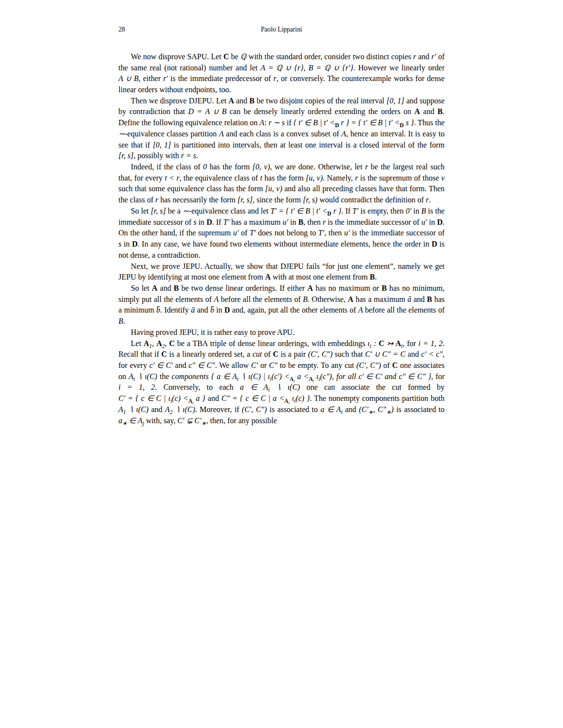28 Paolo Lipparini
We now disprove SAPU. Let C be ℚ with the standard order, consider two distinct copies r and r′ of the same real (not rational) number and let A = ℚ ∪ {r}, B = ℚ ∪ {r′}. However we linearly order A ∪ B, either r′ is the immediate predecessor of r, or conversely. The counterexample works for dense linear orders without endpoints, too.
Then we disprove DJEPU. Let A and B be two disjoint copies of the real interval [0, 1] and suppose by contradiction that D = A ∪ B can be densely linearly ordered extending the orders on A and B. Define the following equivalence relation on A: r ∼ s if { t′ ∈ B | t′ <D r } = { t′ ∈ B | t′ <D s }. Thus the ∼-equivalence classes partition A and each class is a convex subset of A, hence an interval. It is easy to see that if [0, 1] is partitioned into intervals, then at least one interval is a closed interval of the form [r, s], possibly with r = s.
Indeed, if the class of 0 has the form [0, v), we are done. Otherwise, let r be the largest real such that, for every t < r, the equivalence class of t has the form [u, v). Namely, r is the supremum of those v such that some equivalence class has the form [u, v) and also all preceding classes have that form. Then the class of r has necessarily the form [r, s], since the form [r, s) would contradict the definition of r.
So let [r, s] be a ∼-equivalence class and let T′ = { t′ ∈ B | t′ <D r }. If T′ is empty, then 0′ in B is the immediate successor of s in D. If T′ has a maximum u′ in B, then r is the immediate successor of u′ in D. On the other hand, if the supremum u′ of T′ does not belong to T′, then u′ is the immediate successor of s in D. In any case, we have found two elements without intermediate elements, hence the order in D is not dense, a contradiction.
Next, we prove JEPU. Actually, we show that DJEPU fails “for just one element”, namely we get JEPU by identifying at most one element from A with at most one element from B.
So let A and B be two dense linear orderings. If either A has no maximum or B has no minimum, simply put all the elements of A before all the elements of B. Otherwise, A has a maximum ā and B has a minimum b̄. Identify ā and b̄ in D and, again, put all the other elements of A before all the elements of B.
Having proved JEPU, it is rather easy to prove APU.
Let A1, A2, C be a TBA triple of dense linear orderings, with embeddings ιi : C ↣ Ai, for i = 1, 2. Recall that if C is a linearly ordered set, a cut of C is a pair (C′, C″) such that C′ ∪ C″ = C and c′ < c″, for every c′ ∈ C′ and c″ ∈ C″. We allow C′ or C″ to be empty. To any cut (C′, C″) of C one associates on Ai ∖ ι(C) the components { a ∈ Ai ∖ ι(C) | ιi(c′) <Ai a <Ai ιi(c″), for all c′ ∈ C′ and c″ ∈ C″ }, for i = 1, 2. Conversely, to each a ∈ Ai ∖ ι(C) one can associate the cut formed by C′ = { c ∈ C | ιi(c) <Ai a } and C″ = { c ∈ C | a <Ai ιi(c) }. The nonempty components partition both A1 ∖ ι(C) and A2 ∖ ι(C). Moreover, if (C′, C″) is associated to a ∈ Ai and (C′∗, C″∗) is associated to a∗ ∈ Aj with, say, C′ ⊊ C′∗, then, for any possible